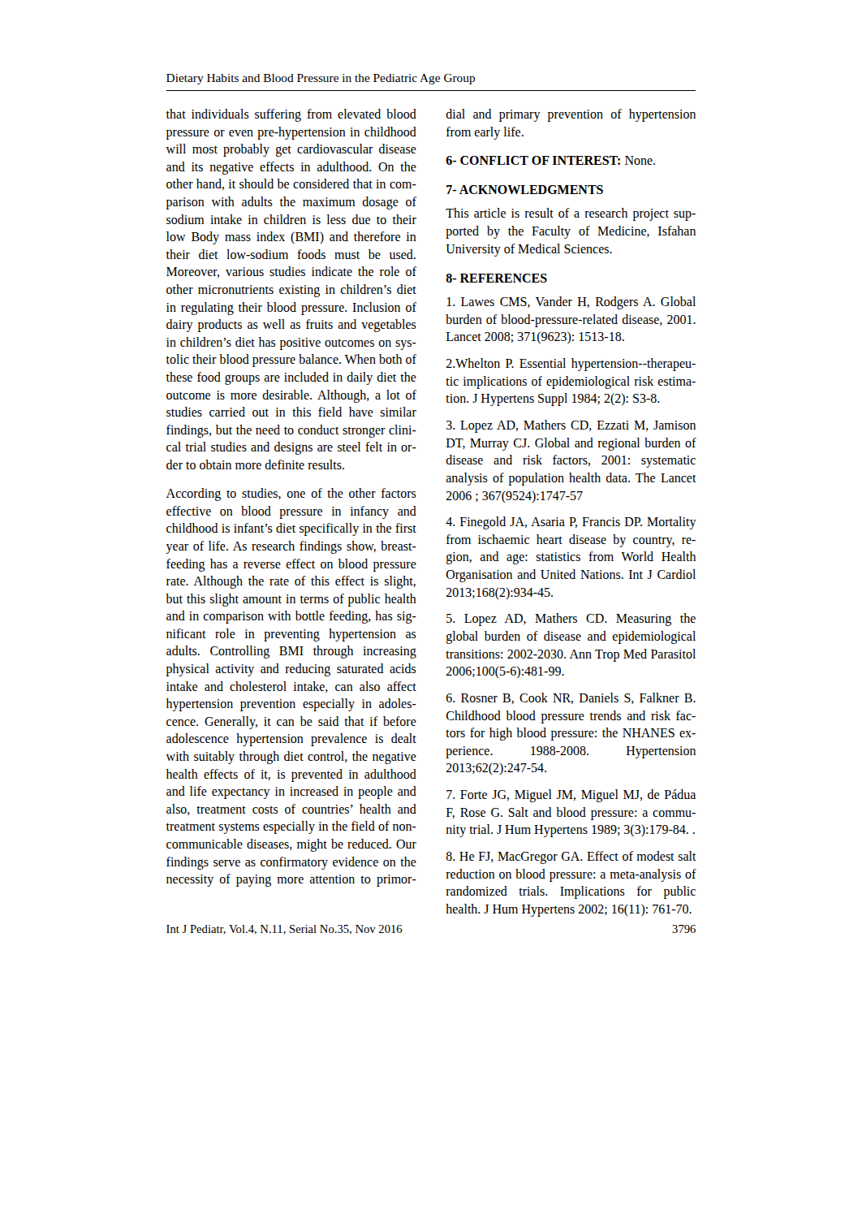Dietary Habits and Blood Pressure in the Pediatric Age Group
that individuals suffering from elevated blood pressure or even pre-hypertension in childhood will most probably get cardiovascular disease and its negative effects in adulthood. On the other hand, it should be considered that in comparison with adults the maximum dosage of sodium intake in children is less due to their low Body mass index (BMI) and therefore in their diet low-sodium foods must be used. Moreover, various studies indicate the role of other micronutrients existing in children’s diet in regulating their blood pressure. Inclusion of dairy products as well as fruits and vegetables in children’s diet has positive outcomes on systolic their blood pressure balance. When both of these food groups are included in daily diet the outcome is more desirable. Although, a lot of studies carried out in this field have similar findings, but the need to conduct stronger clinical trial studies and designs are steel felt in order to obtain more definite results.
According to studies, one of the other factors effective on blood pressure in infancy and childhood is infant’s diet specifically in the first year of life. As research findings show, breastfeeding has a reverse effect on blood pressure rate. Although the rate of this effect is slight, but this slight amount in terms of public health and in comparison with bottle feeding, has significant role in preventing hypertension as adults. Controlling BMI through increasing physical activity and reducing saturated acids intake and cholesterol intake, can also affect hypertension prevention especially in adolescence. Generally, it can be said that if before adolescence hypertension prevalence is dealt with suitably through diet control, the negative health effects of it, is prevented in adulthood and life expectancy in increased in people and also, treatment costs of countries’ health and treatment systems especially in the field of non-communicable diseases, might be reduced. Our findings serve as confirmatory evidence on the necessity of paying more attention to primordial and primary prevention of hypertension from early life.
6- CONFLICT OF INTEREST: None.
7- ACKNOWLEDGMENTS
This article is result of a research project supported by the Faculty of Medicine, Isfahan University of Medical Sciences.
8- REFERENCES
1. Lawes CMS, Vander H, Rodgers A. Global burden of blood-pressure-related disease, 2001. Lancet 2008; 371(9623): 1513-18.
2.Whelton P. Essential hypertension--therapeutic implications of epidemiological risk estimation. J Hypertens Suppl 1984; 2(2): S3-8.
3. Lopez AD, Mathers CD, Ezzati M, Jamison DT, Murray CJ. Global and regional burden of disease and risk factors, 2001: systematic analysis of population health data. The Lancet 2006 ; 367(9524):1747-57
4. Finegold JA, Asaria P, Francis DP. Mortality from ischaemic heart disease by country, region, and age: statistics from World Health Organisation and United Nations. Int J Cardiol 2013;168(2):934-45.
5. Lopez AD, Mathers CD. Measuring the global burden of disease and epidemiological transitions: 2002-2030. Ann Trop Med Parasitol 2006;100(5-6):481-99.
6. Rosner B, Cook NR, Daniels S, Falkner B. Childhood blood pressure trends and risk factors for high blood pressure: the NHANES experience. 1988-2008. Hypertension 2013;62(2):247-54.
7. Forte JG, Miguel JM, Miguel MJ, de Pádua F, Rose G. Salt and blood pressure: a community trial. J Hum Hypertens 1989; 3(3):179-84. .
8. He FJ, MacGregor GA. Effect of modest salt reduction on blood pressure: a meta-analysis of randomized trials. Implications for public health. J Hum Hypertens 2002; 16(11): 761-70.
Int J Pediatr, Vol.4, N.11, Serial No.35, Nov 2016 3796